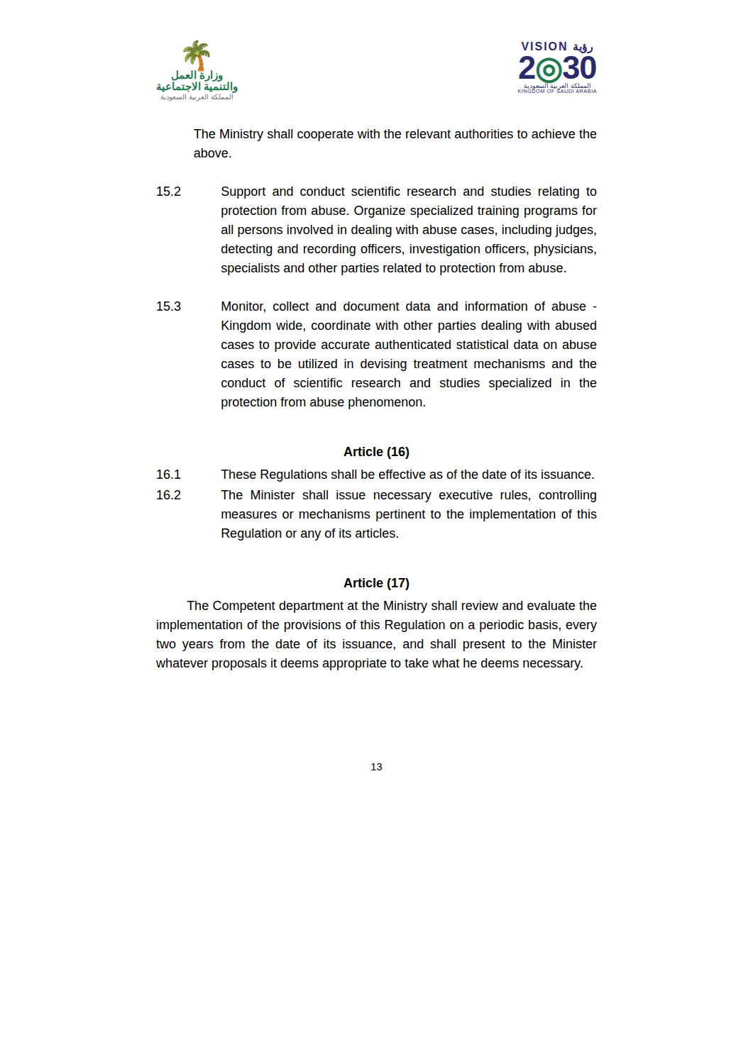🌴
وزارة العمل
والتنمية الاجتماعية
المملكة العربية السعودية
VISION رؤية
2◎30
المملكة العربية السعودية
KINGDOM OF SAUDI ARABIA
The Ministry shall cooperate with the relevant authorities to achieve the above.
15.2
Support and conduct scientific research and studies relating to protection from abuse. Organize specialized training programs for all persons involved in dealing with abuse cases, including judges, detecting and recording officers, investigation officers, physicians, specialists and other parties related to protection from abuse.
15.3
Monitor, collect and document data and information of abuse - Kingdom wide, coordinate with other parties dealing with abused cases to provide accurate authenticated statistical data on abuse cases to be utilized in devising treatment mechanisms and the conduct of scientific research and studies specialized in the protection from abuse phenomenon.
Article (16)
16.1
These Regulations shall be effective as of the date of its issuance.
16.2
The Minister shall issue necessary executive rules, controlling measures or mechanisms pertinent to the implementation of this Regulation or any of its articles.
Article (17)
The Competent department at the Ministry shall review and evaluate the implementation of the provisions of this Regulation on a periodic basis, every two years from the date of its issuance, and shall present to the Minister whatever proposals it deems appropriate to take what he deems necessary.
13